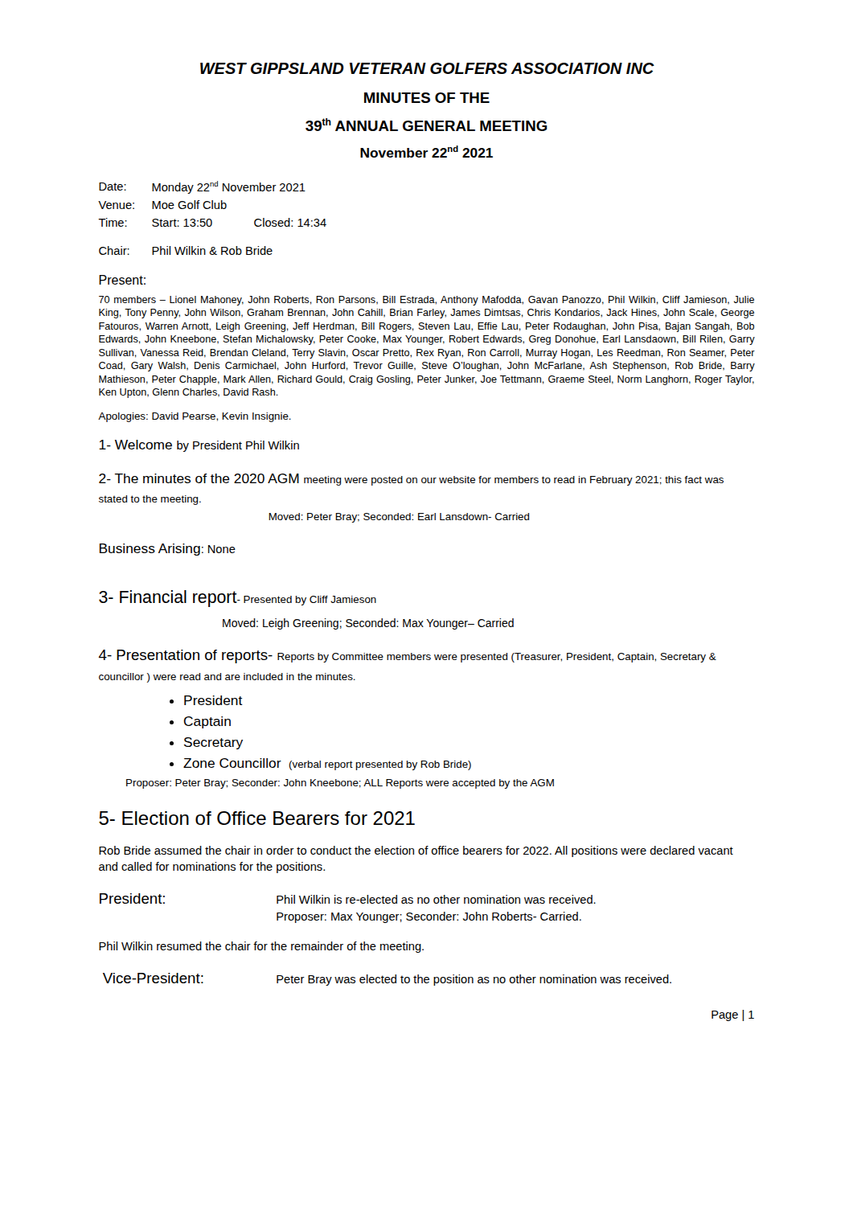WEST GIPPSLAND VETERAN GOLFERS ASSOCIATION INC
MINUTES OF THE
39th ANNUAL GENERAL MEETING
November 22nd 2021
Date:
Monday 22nd November 2021
Venue:
Moe Golf Club
Time:
Start: 13:50 Closed: 14:34
Chair:
Phil Wilkin & Rob Bride
Present:
70 members – Lionel Mahoney, John Roberts, Ron Parsons, Bill Estrada, Anthony Mafodda, Gavan Panozzo, Phil Wilkin, Cliff Jamieson, Julie King, Tony Penny, John Wilson, Graham Brennan, John Cahill, Brian Farley, James Dimtsas, Chris Kondarios, Jack Hines, John Scale, George Fatouros, Warren Arnott, Leigh Greening, Jeff Herdman, Bill Rogers, Steven Lau, Effie Lau, Peter Rodaughan, John Pisa, Bajan Sangah, Bob Edwards, John Kneebone, Stefan Michalowsky, Peter Cooke, Max Younger, Robert Edwards, Greg Donohue, Earl Lansdaown, Bill Rilen, Garry Sullivan, Vanessa Reid, Brendan Cleland, Terry Slavin, Oscar Pretto, Rex Ryan, Ron Carroll, Murray Hogan, Les Reedman, Ron Seamer, Peter Coad, Gary Walsh, Denis Carmichael, John Hurford, Trevor Guille, Steve O’loughan, John McFarlane, Ash Stephenson, Rob Bride, Barry Mathieson, Peter Chapple, Mark Allen, Richard Gould, Craig Gosling, Peter Junker, Joe Tettmann, Graeme Steel, Norm Langhorn, Roger Taylor, Ken Upton, Glenn Charles, David Rash.
Apologies: David Pearse, Kevin Insignie.
1- Welcome by President Phil Wilkin
2- The minutes of the 2020 AGM meeting were posted on our website for members to read in February 2021; this fact was stated to the meeting.
Moved: Peter Bray; Seconded: Earl Lansdown- Carried
Business Arising: None
3- Financial report- Presented by Cliff Jamieson
Moved: Leigh Greening; Seconded: Max Younger– Carried
4- Presentation of reports- Reports by Committee members were presented (Treasurer, President, Captain, Secretary & councillor ) were read and are included in the minutes.
President
Captain
Secretary
Zone Councillor (verbal report presented by Rob Bride)
Proposer: Peter Bray; Seconder: John Kneebone; ALL Reports were accepted by the AGM
5- Election of Office Bearers for 2021
Rob Bride assumed the chair in order to conduct the election of office bearers for 2022. All positions were declared vacant and called for nominations for the positions.
President:
Phil Wilkin is re-elected as no other nomination was received.
Proposer: Max Younger; Seconder: John Roberts- Carried.
Phil Wilkin resumed the chair for the remainder of the meeting.
Vice-President:
Peter Bray was elected to the position as no other nomination was received.
Page | 1